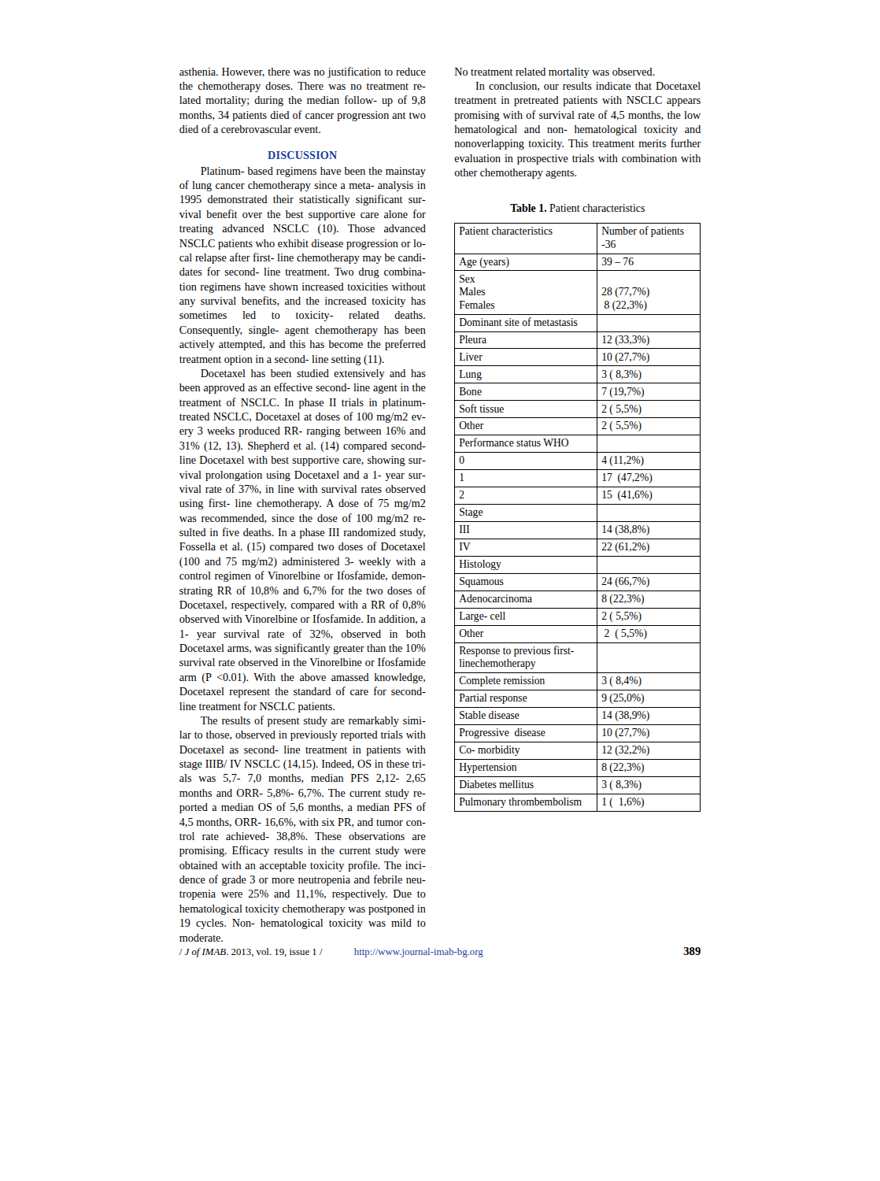asthenia. However, there was no justification to reduce the chemotherapy doses. There was no treatment related mortality; during the median follow- up of 9,8 months, 34 patients died of cancer progression ant two died of a cerebrovascular event.
DISCUSSION
Platinum- based regimens have been the mainstay of lung cancer chemotherapy since a meta- analysis in 1995 demonstrated their statistically significant survival benefit over the best supportive care alone for treating advanced NSCLC (10). Those advanced NSCLC patients who exhibit disease progression or local relapse after first- line chemotherapy may be candidates for second- line treatment. Two drug combination regimens have shown increased toxicities without any survival benefits, and the increased toxicity has sometimes led to toxicity- related deaths. Consequently, single- agent chemotherapy has been actively attempted, and this has become the preferred treatment option in a second- line setting (11).
Docetaxel has been studied extensively and has been approved as an effective second- line agent in the treatment of NSCLC. In phase II trials in platinum- treated NSCLC, Docetaxel at doses of 100 mg/m2 every 3 weeks produced RR- ranging between 16% and 31% (12, 13). Shepherd et al. (14) compared second- line Docetaxel with best supportive care, showing survival prolongation using Docetaxel and a 1- year survival rate of 37%, in line with survival rates observed using first- line chemotherapy. A dose of 75 mg/m2 was recommended, since the dose of 100 mg/m2 resulted in five deaths. In a phase III randomized study, Fossella et al. (15) compared two doses of Docetaxel (100 and 75 mg/m2) administered 3- weekly with a control regimen of Vinorelbine or Ifosfamide, demonstrating RR of 10,8% and 6,7% for the two doses of Docetaxel, respectively, compared with a RR of 0,8% observed with Vinorelbine or Ifosfamide. In addition, a 1- year survival rate of 32%, observed in both Docetaxel arms, was significantly greater than the 10% survival rate observed in the Vinorelbine or Ifosfamide arm (P <0.01). With the above amassed knowledge, Docetaxel represent the standard of care for second- line treatment for NSCLC patients.
The results of present study are remarkably similar to those, observed in previously reported trials with Docetaxel as second- line treatment in patients with stage IIIB/ IV NSCLC (14,15). Indeed, OS in these trials was 5,7- 7,0 months, median PFS 2,12- 2,65 months and ORR- 5,8%- 6,7%. The current study reported a median OS of 5,6 months, a median PFS of 4,5 months, ORR- 16,6%, with six PR, and tumor control rate achieved- 38,8%. These observations are promising. Efficacy results in the current study were obtained with an acceptable toxicity profile. The incidence of grade 3 or more neutropenia and febrile neutropenia were 25% and 11,1%, respectively. Due to hematological toxicity chemotherapy was postponed in 19 cycles. Non- hematological toxicity was mild to moderate.
No treatment related mortality was observed.
In conclusion, our results indicate that Docetaxel treatment in pretreated patients with NSCLC appears promising with of survival rate of 4,5 months, the low hematological and non- hematological toxicity and nonoverlapping toxicity. This treatment merits further evaluation in prospective trials with combination with other chemotherapy agents.
Table 1. Patient characteristics
| Patient characteristics | Number of patients -36 |
| Age (years) | 39 – 76 |
| Sex Males Females | 28 (77,7%) 8 (22,3%) |
| Dominant site of metastasis | |
| Pleura | 12 (33,3%) |
| Liver | 10 (27,7%) |
| Lung | 3 ( 8,3%) |
| Bone | 7 (19,7%) |
| Soft tissue | 2 ( 5,5%) |
| Other | 2 ( 5,5%) |
| Performance status WHO | |
| 0 | 4 (11,2%) |
| 1 | 17 (47,2%) |
| 2 | 15 (41,6%) |
| Stage | |
| III | 14 (38,8%) |
| IV | 22 (61,2%) |
| Histology | |
| Squamous | 24 (66,7%) |
| Adenocarcinoma | 8 (22,3%) |
| Large- cell | 2 ( 5,5%) |
| Other | 2 ( 5,5%) |
| Response to previous first- linechemotherapy | |
| Complete remission | 3 ( 8,4%) |
| Partial response | 9 (25,0%) |
| Stable disease | 14 (38,9%) |
| Progressive disease | 10 (27,7%) |
| Co- morbidity | 12 (32,2%) |
| Hypertension | 8 (22,3%) |
| Diabetes mellitus | 3 ( 8,3%) |
| Pulmonary thrombembolism | 1 ( 1,6%) |
/ J of IMAB. 2013, vol. 19, issue 1 /
http://www.journal-imab-bg.org
389